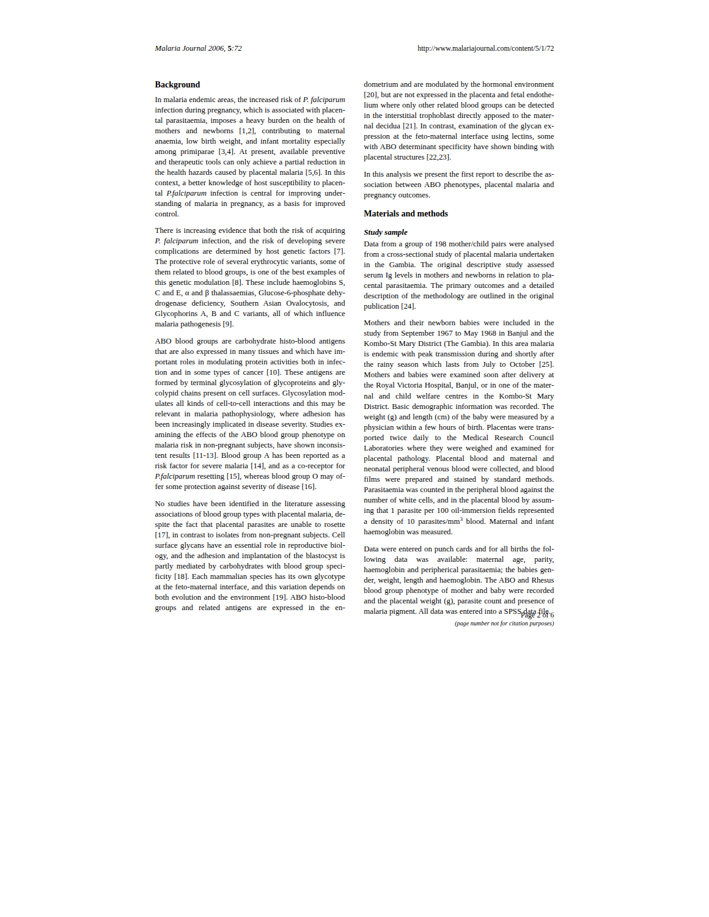Malaria Journal 2006, 5:72
http://www.malariajournal.com/content/5/1/72
Background
In malaria endemic areas, the increased risk of P. falciparum infection during pregnancy, which is associated with placental parasitaemia, imposes a heavy burden on the health of mothers and newborns [1,2], contributing to maternal anaemia, low birth weight, and infant mortality especially among primiparae [3,4]. At present, available preventive and therapeutic tools can only achieve a partial reduction in the health hazards caused by placental malaria [5,6]. In this context, a better knowledge of host susceptibility to placental P.falciparum infection is central for improving understanding of malaria in pregnancy, as a basis for improved control.
There is increasing evidence that both the risk of acquiring P. falciparum infection, and the risk of developing severe complications are determined by host genetic factors [7]. The protective role of several erythrocytic variants, some of them related to blood groups, is one of the best examples of this genetic modulation [8]. These include haemoglobins S, C and E, α and β thalassaemias, Glucose-6-phosphate dehydrogenase deficiency, Southern Asian Ovalocytosis, and Glycophorins A, B and C variants, all of which influence malaria pathogenesis [9].
ABO blood groups are carbohydrate histo-blood antigens that are also expressed in many tissues and which have important roles in modulating protein activities both in infection and in some types of cancer [10]. These antigens are formed by terminal glycosylation of glycoproteins and glycolypid chains present on cell surfaces. Glycosylation modulates all kinds of cell-to-cell interactions and this may be relevant in malaria pathophysiology, where adhesion has been increasingly implicated in disease severity. Studies examining the effects of the ABO blood group phenotype on malaria risk in non-pregnant subjects, have shown inconsistent results [11-13]. Blood group A has been reported as a risk factor for severe malaria [14], and as a co-receptor for P.falciparum resetting [15], whereas blood group O may offer some protection against severity of disease [16].
No studies have been identified in the literature assessing associations of blood group types with placental malaria, despite the fact that placental parasites are unable to rosette [17], in contrast to isolates from non-pregnant subjects. Cell surface glycans have an essential role in reproductive biology, and the adhesion and implantation of the blastocyst is partly mediated by carbohydrates with blood group specificity [18]. Each mammalian species has its own glycotype at the feto-maternal interface, and this variation depends on both evolution and the environment [19]. ABO histo-blood groups and related antigens are expressed in the endometrium and are modulated by the hormonal environment [20], but are not expressed in the placenta and fetal endothelium where only other related blood groups can be detected in the interstitial trophoblast directly apposed to the maternal decidua [21]. In contrast, examination of the glycan expression at the feto-maternal interface using lectins, some with ABO determinant specificity have shown binding with placental structures [22,23].
In this analysis we present the first report to describe the association between ABO phenotypes, placental malaria and pregnancy outcomes.
Materials and methods
Study sample
Data from a group of 198 mother/child pairs were analysed from a cross-sectional study of placental malaria undertaken in the Gambia. The original descriptive study assessed serum Ig levels in mothers and newborns in relation to placental parasitaemia. The primary outcomes and a detailed description of the methodology are outlined in the original publication [24].
Mothers and their newborn babies were included in the study from September 1967 to May 1968 in Banjul and the Kombo-St Mary District (The Gambia). In this area malaria is endemic with peak transmission during and shortly after the rainy season which lasts from July to October [25]. Mothers and babies were examined soon after delivery at the Royal Victoria Hospital, Banjul, or in one of the maternal and child welfare centres in the Kombo-St Mary District. Basic demographic information was recorded. The weight (g) and length (cm) of the baby were measured by a physician within a few hours of birth. Placentas were transported twice daily to the Medical Research Council Laboratories where they were weighed and examined for placental pathology. Placental blood and maternal and neonatal peripheral venous blood were collected, and blood films were prepared and stained by standard methods. Parasitaemia was counted in the peripheral blood against the number of white cells, and in the placental blood by assuming that 1 parasite per 100 oil-immersion fields represented a density of 10 parasites/mm3 blood. Maternal and infant haemoglobin was measured.
Data were entered on punch cards and for all births the following data was available: maternal age, parity, haemoglobin and peripherical parasitaemia; the babies gender, weight, length and haemoglobin. The ABO and Rhesus blood group phenotype of mother and baby were recorded and the placental weight (g), parasite count and presence of malaria pigment. All data was entered into a SPSS data file.
Page 2 of 6
(page number not for citation purposes)